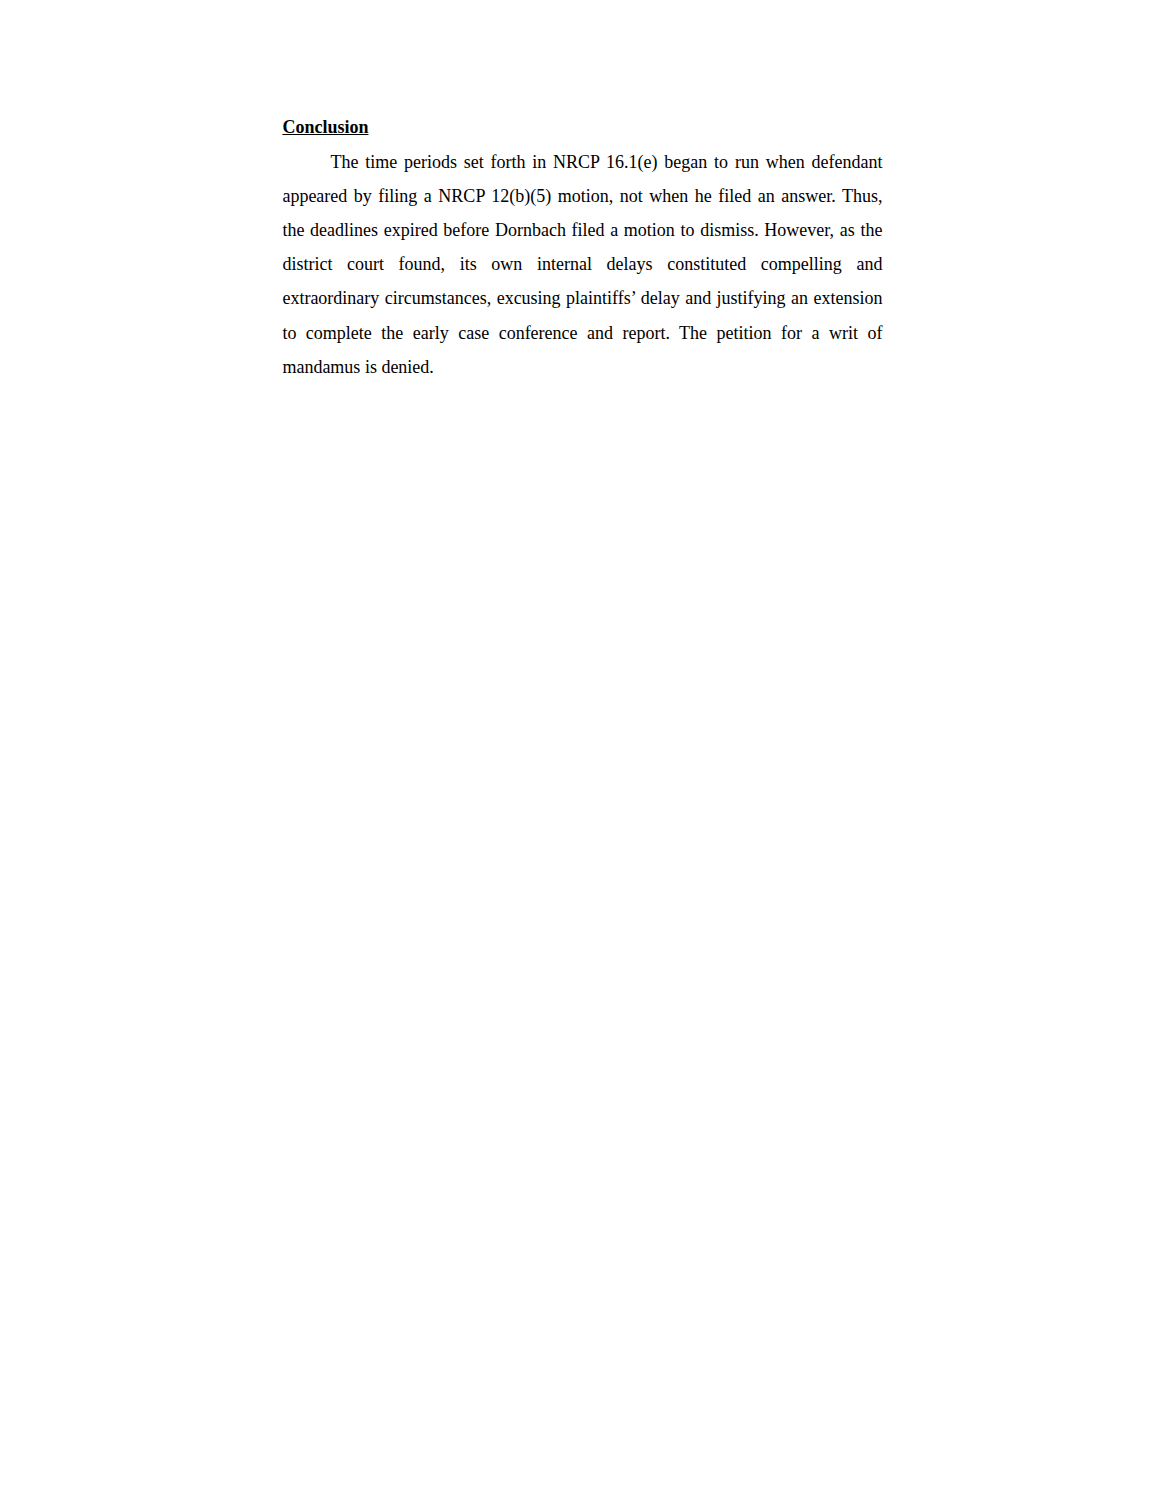Conclusion
The time periods set forth in NRCP 16.1(e) began to run when defendant appeared by filing a NRCP 12(b)(5) motion, not when he filed an answer. Thus, the deadlines expired before Dornbach filed a motion to dismiss. However, as the district court found, its own internal delays constituted compelling and extraordinary circumstances, excusing plaintiffs’ delay and justifying an extension to complete the early case conference and report. The petition for a writ of mandamus is denied.